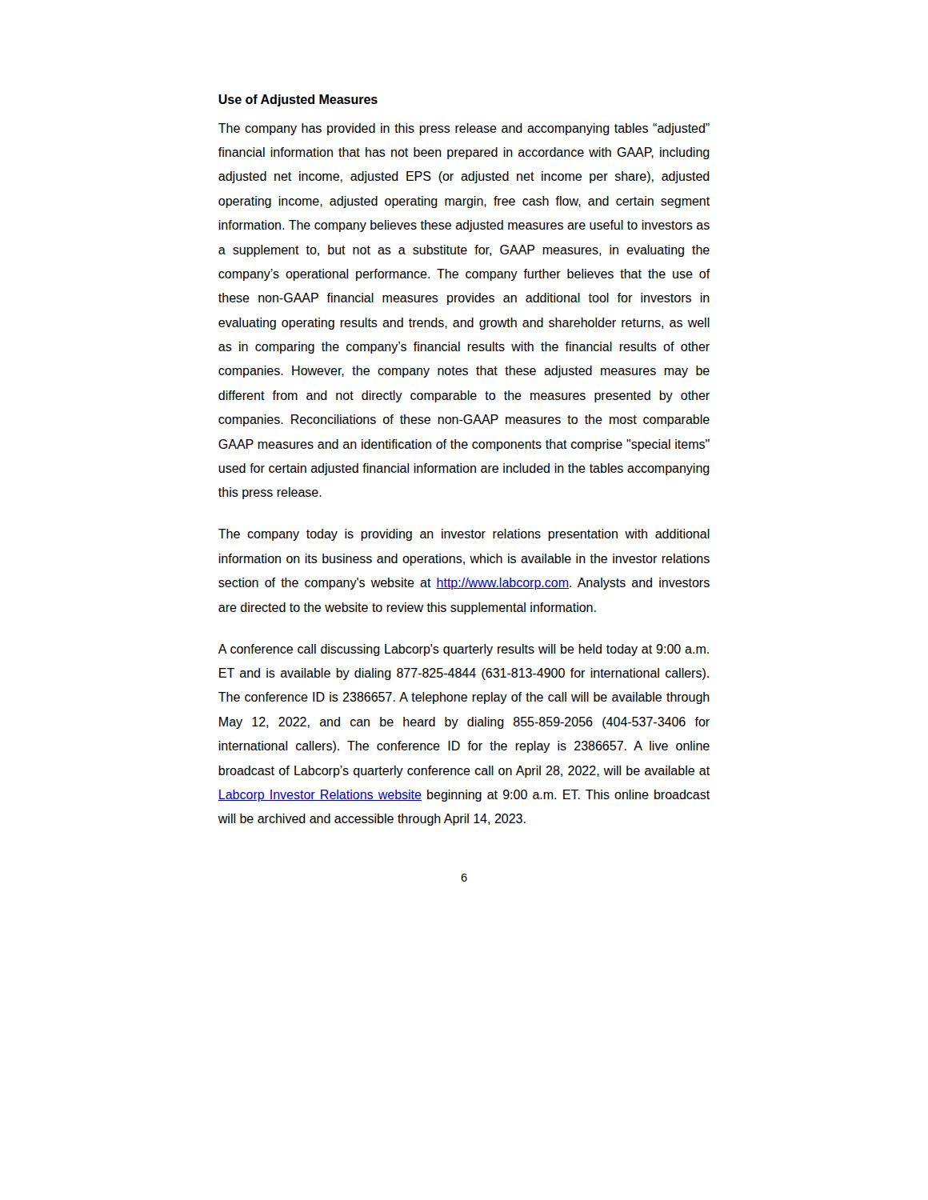Use of Adjusted Measures
The company has provided in this press release and accompanying tables “adjusted” financial information that has not been prepared in accordance with GAAP, including adjusted net income, adjusted EPS (or adjusted net income per share), adjusted operating income, adjusted operating margin, free cash flow, and certain segment information. The company believes these adjusted measures are useful to investors as a supplement to, but not as a substitute for, GAAP measures, in evaluating the company’s operational performance. The company further believes that the use of these non-GAAP financial measures provides an additional tool for investors in evaluating operating results and trends, and growth and shareholder returns, as well as in comparing the company’s financial results with the financial results of other companies. However, the company notes that these adjusted measures may be different from and not directly comparable to the measures presented by other companies. Reconciliations of these non-GAAP measures to the most comparable GAAP measures and an identification of the components that comprise "special items" used for certain adjusted financial information are included in the tables accompanying this press release.
The company today is providing an investor relations presentation with additional information on its business and operations, which is available in the investor relations section of the company's website at http://www.labcorp.com. Analysts and investors are directed to the website to review this supplemental information.
A conference call discussing Labcorp's quarterly results will be held today at 9:00 a.m. ET and is available by dialing 877-825-4844 (631-813-4900 for international callers). The conference ID is 2386657. A telephone replay of the call will be available through May 12, 2022, and can be heard by dialing 855-859-2056 (404-537-3406 for international callers). The conference ID for the replay is 2386657. A live online broadcast of Labcorp’s quarterly conference call on April 28, 2022, will be available at Labcorp Investor Relations website beginning at 9:00 a.m. ET. This online broadcast will be archived and accessible through April 14, 2023.
6